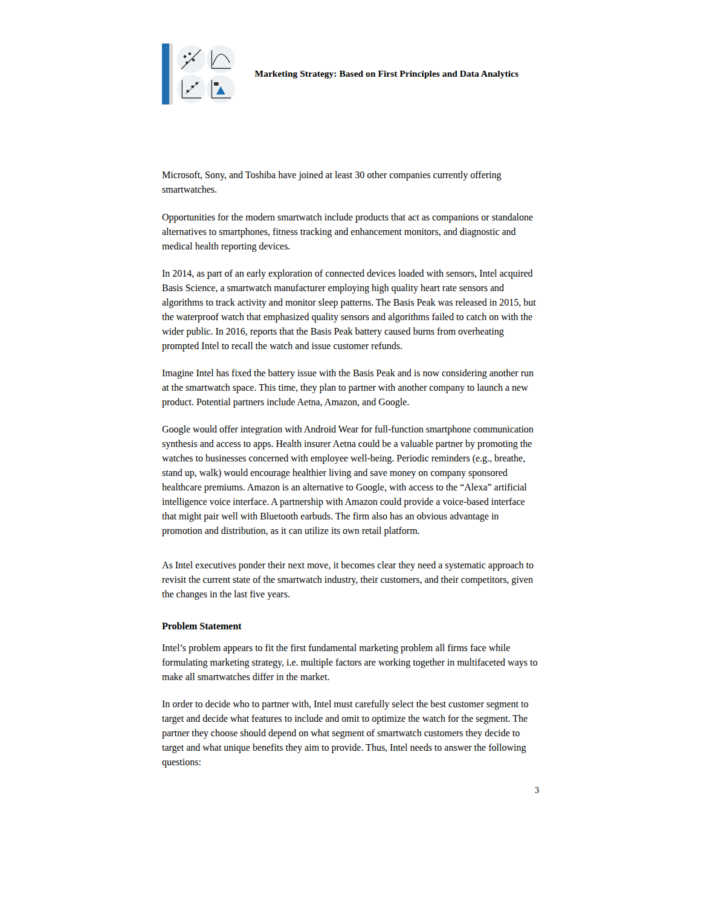Marketing Strategy: Based on First Principles and Data Analytics
Microsoft, Sony, and Toshiba have joined at least 30 other companies currently offering smartwatches.
Opportunities for the modern smartwatch include products that act as companions or standalone alternatives to smartphones, fitness tracking and enhancement monitors, and diagnostic and medical health reporting devices.
In 2014, as part of an early exploration of connected devices loaded with sensors, Intel acquired Basis Science, a smartwatch manufacturer employing high quality heart rate sensors and algorithms to track activity and monitor sleep patterns. The Basis Peak was released in 2015, but the waterproof watch that emphasized quality sensors and algorithms failed to catch on with the wider public. In 2016, reports that the Basis Peak battery caused burns from overheating prompted Intel to recall the watch and issue customer refunds.
Imagine Intel has fixed the battery issue with the Basis Peak and is now considering another run at the smartwatch space. This time, they plan to partner with another company to launch a new product. Potential partners include Aetna, Amazon, and Google.
Google would offer integration with Android Wear for full-function smartphone communication synthesis and access to apps. Health insurer Aetna could be a valuable partner by promoting the watches to businesses concerned with employee well-being. Periodic reminders (e.g., breathe, stand up, walk) would encourage healthier living and save money on company sponsored healthcare premiums. Amazon is an alternative to Google, with access to the “Alexa” artificial intelligence voice interface. A partnership with Amazon could provide a voice-based interface that might pair well with Bluetooth earbuds. The firm also has an obvious advantage in promotion and distribution, as it can utilize its own retail platform.
As Intel executives ponder their next move, it becomes clear they need a systematic approach to revisit the current state of the smartwatch industry, their customers, and their competitors, given the changes in the last five years.
Problem Statement
Intel’s problem appears to fit the first fundamental marketing problem all firms face while formulating marketing strategy, i.e. multiple factors are working together in multifaceted ways to make all smartwatches differ in the market.
In order to decide who to partner with, Intel must carefully select the best customer segment to target and decide what features to include and omit to optimize the watch for the segment. The partner they choose should depend on what segment of smartwatch customers they decide to target and what unique benefits they aim to provide. Thus, Intel needs to answer the following questions:
3